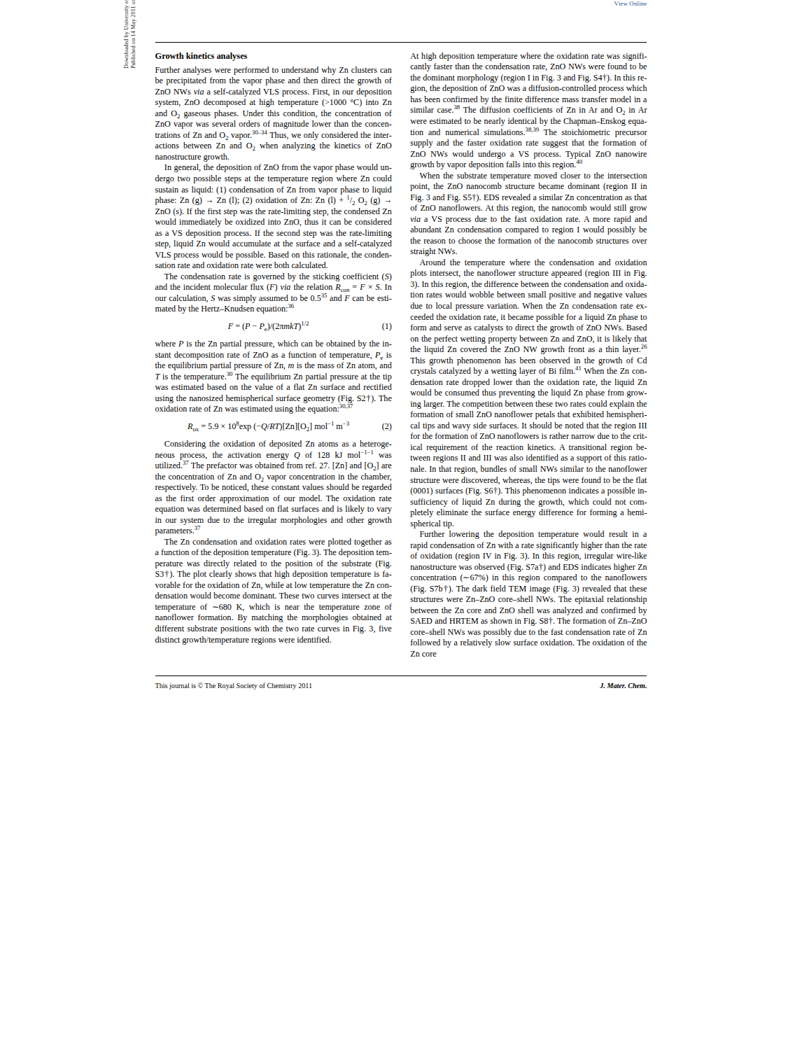View Online
Downloaded by University of Wisconsin - Madison on 14 May 2011
Published on 14 May 2011 on http://pubs.rsc.org | doi:10.1039/C1JM10918A
Growth kinetics analyses
Further analyses were performed to understand why Zn clusters can be precipitated from the vapor phase and then direct the growth of ZnO NWs via a self-catalyzed VLS process. First, in our deposition system, ZnO decomposed at high temperature (>1000 °C) into Zn and O2 gaseous phases. Under this condition, the concentration of ZnO vapor was several orders of magnitude lower than the concentrations of Zn and O2 vapor.30–34 Thus, we only considered the interactions between Zn and O2 when analyzing the kinetics of ZnO nanostructure growth.
In general, the deposition of ZnO from the vapor phase would undergo two possible steps at the temperature region where Zn could sustain as liquid: (1) condensation of Zn from vapor phase to liquid phase: Zn (g) → Zn (l); (2) oxidation of Zn: Zn (l) + 1/2 O2 (g) → ZnO (s). If the first step was the rate-limiting step, the condensed Zn would immediately be oxidized into ZnO, thus it can be considered as a VS deposition process. If the second step was the rate-limiting step, liquid Zn would accumulate at the surface and a self-catalyzed VLS process would be possible. Based on this rationale, the condensation rate and oxidation rate were both calculated.
The condensation rate is governed by the sticking coefficient (S) and the incident molecular flux (F) via the relation Rcon = F × S. In our calculation, S was simply assumed to be 0.535 and F can be estimated by the Hertz–Knudsen equation:36
(1) F = (P − Pe)/(2πmkT)1/2
where P is the Zn partial pressure, which can be obtained by the instant decomposition rate of ZnO as a function of temperature, Pe is the equilibrium partial pressure of Zn, m is the mass of Zn atom, and T is the temperature.30 The equilibrium Zn partial pressure at the tip was estimated based on the value of a flat Zn surface and rectified using the nanosized hemispherical surface geometry (Fig. S2†). The oxidation rate of Zn was estimated using the equation:30,37
(2) Rox = 5.9 × 108exp (−Q/RT)[Zn][O2] mol−1 m−3
Considering the oxidation of deposited Zn atoms as a heterogeneous process, the activation energy Q of 128 kJ mol−1−1 was utilized.37 The prefactor was obtained from ref. 27. [Zn] and [O2] are the concentration of Zn and O2 vapor concentration in the chamber, respectively. To be noticed, these constant values should be regarded as the first order approximation of our model. The oxidation rate equation was determined based on flat surfaces and is likely to vary in our system due to the irregular morphologies and other growth parameters.37
The Zn condensation and oxidation rates were plotted together as a function of the deposition temperature (Fig. 3). The deposition temperature was directly related to the position of the substrate (Fig. S3†). The plot clearly shows that high deposition temperature is favorable for the oxidation of Zn, while at low temperature the Zn condensation would become dominant. These two curves intersect at the temperature of ∼680 K, which is near the temperature zone of nanoflower formation. By matching the morphologies obtained at different substrate positions with the two rate curves in Fig. 3, five distinct growth/temperature regions were identified.
At high deposition temperature where the oxidation rate was significantly faster than the condensation rate, ZnO NWs were found to be the dominant morphology (region I in Fig. 3 and Fig. S4†). In this region, the deposition of ZnO was a diffusion-controlled process which has been confirmed by the finite difference mass transfer model in a similar case.38 The diffusion coefficients of Zn in Ar and O2 in Ar were estimated to be nearly identical by the Chapman–Enskog equation and numerical simulations.38,39 The stoichiometric precursor supply and the faster oxidation rate suggest that the formation of ZnO NWs would undergo a VS process. Typical ZnO nanowire growth by vapor deposition falls into this region.40
When the substrate temperature moved closer to the intersection point, the ZnO nanocomb structure became dominant (region II in Fig. 3 and Fig. S5†). EDS revealed a similar Zn concentration as that of ZnO nanoflowers. At this region, the nanocomb would still grow via a VS process due to the fast oxidation rate. A more rapid and abundant Zn condensation compared to region I would possibly be the reason to choose the formation of the nanocomb structures over straight NWs.
Around the temperature where the condensation and oxidation plots intersect, the nanoflower structure appeared (region III in Fig. 3). In this region, the difference between the condensation and oxidation rates would wobble between small positive and negative values due to local pressure variation. When the Zn condensation rate exceeded the oxidation rate, it became possible for a liquid Zn phase to form and serve as catalysts to direct the growth of ZnO NWs. Based on the perfect wetting property between Zn and ZnO, it is likely that the liquid Zn covered the ZnO NW growth front as a thin layer.26 This growth phenomenon has been observed in the growth of Cd crystals catalyzed by a wetting layer of Bi film.41 When the Zn condensation rate dropped lower than the oxidation rate, the liquid Zn would be consumed thus preventing the liquid Zn phase from growing larger. The competition between these two rates could explain the formation of small ZnO nanoflower petals that exhibited hemispherical tips and wavy side surfaces. It should be noted that the region III for the formation of ZnO nanoflowers is rather narrow due to the critical requirement of the reaction kinetics. A transitional region between regions II and III was also identified as a support of this rationale. In that region, bundles of small NWs similar to the nanoflower structure were discovered, whereas, the tips were found to be the flat (0001) surfaces (Fig. S6†). This phenomenon indicates a possible insufficiency of liquid Zn during the growth, which could not completely eliminate the surface energy difference for forming a hemispherical tip.
Further lowering the deposition temperature would result in a rapid condensation of Zn with a rate significantly higher than the rate of oxidation (region IV in Fig. 3). In this region, irregular wire-like nanostructure was observed (Fig. S7a†) and EDS indicates higher Zn concentration (∼67%) in this region compared to the nanoflowers (Fig. S7b†). The dark field TEM image (Fig. 3) revealed that these structures were Zn–ZnO core–shell NWs. The epitaxial relationship between the Zn core and ZnO shell was analyzed and confirmed by SAED and HRTEM as shown in Fig. S8†. The formation of Zn–ZnO core–shell NWs was possibly due to the fast condensation rate of Zn followed by a relatively slow surface oxidation. The oxidation of the Zn core
This journal is © The Royal Society of Chemistry 2011
J. Mater. Chem.